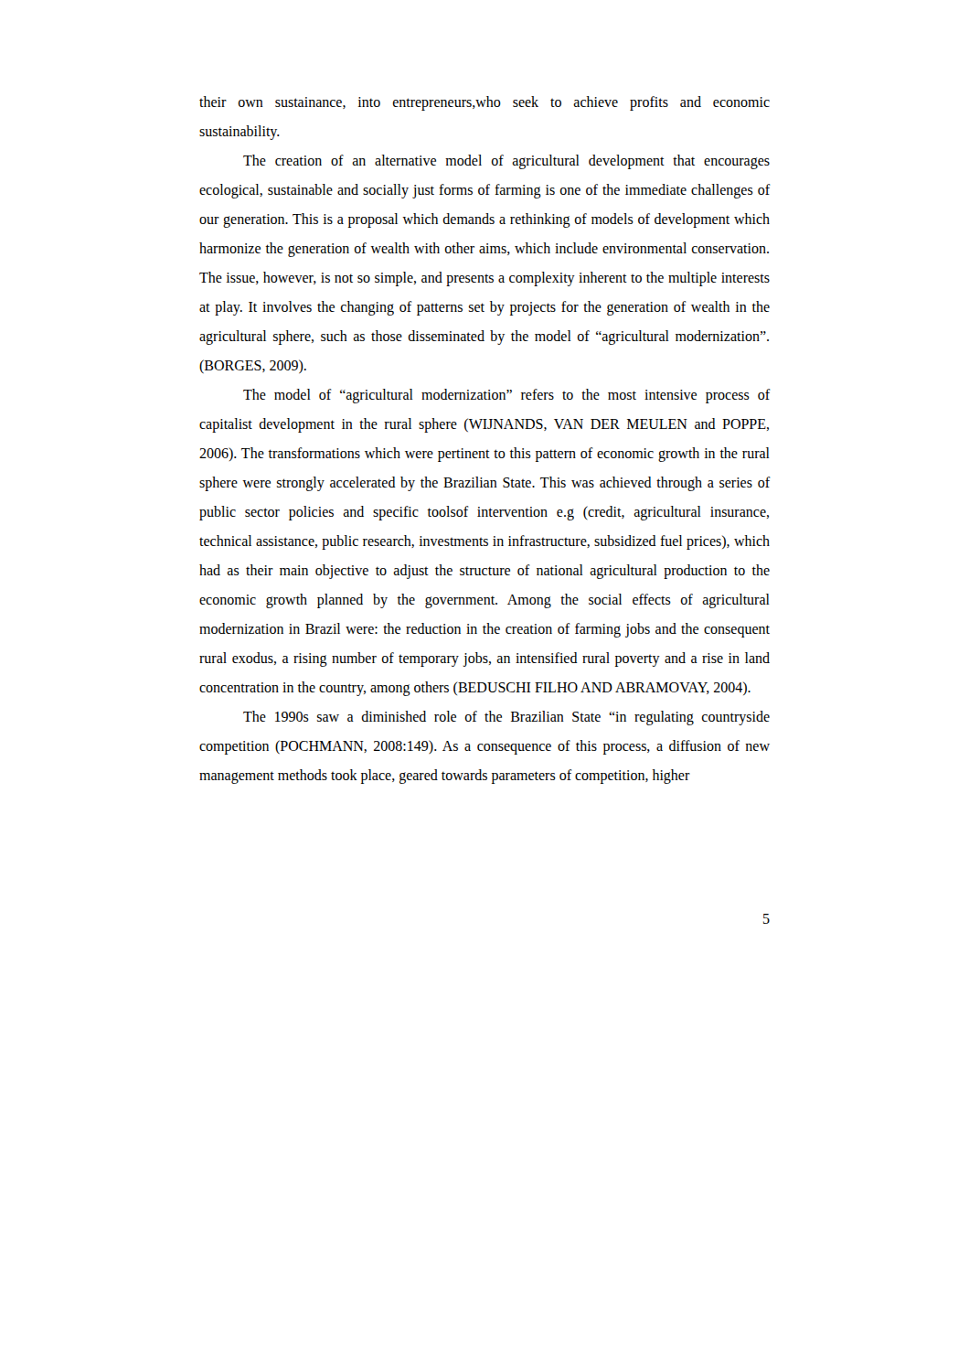their own sustainance, into entrepreneurs,who seek to achieve profits and economic sustainability.
The creation of an alternative model of agricultural development that encourages ecological, sustainable and socially just forms of farming is one of the immediate challenges of our generation. This is a proposal which demands a rethinking of models of development which harmonize the generation of wealth with other aims, which include environmental conservation. The issue, however, is not so simple, and presents a complexity inherent to the multiple interests at play. It involves the changing of patterns set by projects for the generation of wealth in the agricultural sphere, such as those disseminated by the model of “agricultural modernization”. (BORGES, 2009).
The model of “agricultural modernization” refers to the most intensive process of capitalist development in the rural sphere (WIJNANDS, VAN DER MEULEN and POPPE, 2006). The transformations which were pertinent to this pattern of economic growth in the rural sphere were strongly accelerated by the Brazilian State. This was achieved through a series of public sector policies and specific toolsof intervention e.g (credit, agricultural insurance, technical assistance, public research, investments in infrastructure, subsidized fuel prices), which had as their main objective to adjust the structure of national agricultural production to the economic growth planned by the government. Among the social effects of agricultural modernization in Brazil were: the reduction in the creation of farming jobs and the consequent rural exodus, a rising number of temporary jobs, an intensified rural poverty and a rise in land concentration in the country, among others (BEDUSCHI FILHO AND ABRAMOVAY, 2004).
The 1990s saw a diminished role of the Brazilian State “in regulating countryside competition (POCHMANN, 2008:149). As a consequence of this process, a diffusion of new management methods took place, geared towards parameters of competition, higher
5